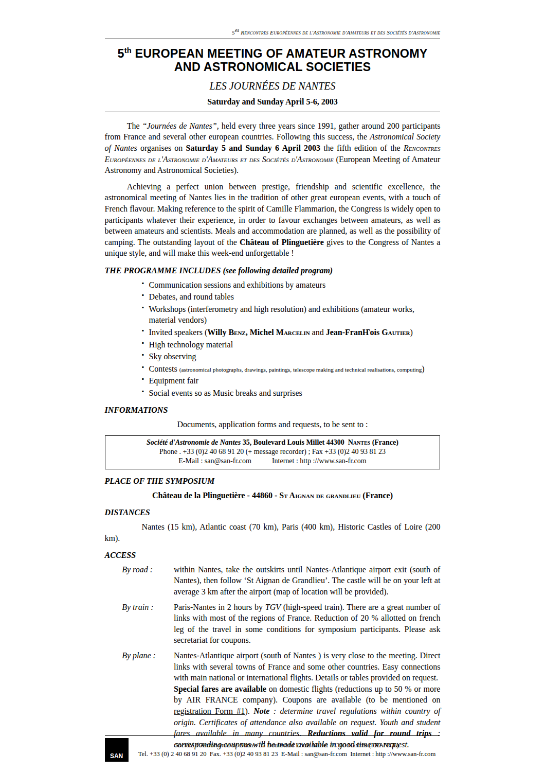5es Rencontres Européennes de l'Astronomie d'Amateurs et des Sociétés d'Astronomie
5th EUROPEAN MEETING OF AMATEUR ASTRONOMY AND ASTRONOMICAL SOCIETIES
LES JOURNÉES DE NANTES
Saturday and Sunday April 5-6, 2003
The “Journées de Nantes”, held every three years since 1991, gather around 200 participants from France and several other european countries. Following this success, the Astronomical Society of Nantes organises on Saturday 5 and Sunday 6 April 2003 the fifth edition of the Rencontres Européennes de l'Astronomie d'Amateurs et des Sociétés d'Astronomie (European Meeting of Amateur Astronomy and Astronomical Societies).
Achieving a perfect union between prestige, friendship and scientific excellence, the astronomical meeting of Nantes lies in the tradition of other great european events, with a touch of French flavour. Making reference to the spirit of Camille Flammarion, the Congress is widely open to participants whatever their experience, in order to favour exchanges between amateurs, as well as between amateurs and scientists. Meals and accommodation are planned, as well as the possibility of camping. The outstanding layout of the Château of Plinguetière gives to the Congress of Nantes a unique style, and will make this week-end unforgettable !
THE PROGRAMME INCLUDES (see following detailed program)
Communication sessions and exhibitions by amateurs
Debates, and round tables
Workshops (interferometry and high resolution) and exhibitions (amateur works, material vendors)
Invited speakers (Willy Benz, Michel Marcelin and Jean-FranҤois Gautier)
High technology material
Sky observing
Contests (astronomical photographs, drawings, paintings, telescope making and technical realisations, computing)
Equipment fair
Social events so as Music breaks and surprises
INFORMATIONS
Documents, application forms and requests, to be sent to :
Société d'Astronomie de Nantes 35, Boulevard Louis Millet 44300 Nantes (France)
Phone . +33 (0)2 40 68 91 20 (+ message recorder) ; Fax +33 (0)2 40 93 81 23
E-Mail : san@san-fr.com Internet : http ://www.san-fr.com
PLACE OF THE SYMPOSIUM
Château de la Plinguetière - 44860 - St Aignan de grandlieu (France)
DISTANCES
Nantes (15 km), Atlantic coast (70 km), Paris (400 km), Historic Castles of Loire (200 km).
ACCESS
| By road : | within Nantes, take the outskirts until Nantes-Atlantique airport exit (south of Nantes), then follow ‘St Aignan de Grandlieu’. The castle will be on your left at average 3 km after the airport (map of location will be provided). |
| By train : | Paris-Nantes in 2 hours by TGV (high-speed train). There are a great number of links with most of the regions of France. Reduction of 20 % allotted on french leg of the travel in some conditions for symposium participants. Please ask secretariat for coupons. |
| By plane : | Nantes-Atlantique airport (south of Nantes ) is very close to the meeting. Direct links with several towns of France and some other countries. Easy connections with main national or international flights. Details or tables provided on request. Special fares are available on domestic flights (reductions up to 50 % or more by AIR FRANCE company). Coupons are available (to be mentioned on registration Form #1 ). Note : determine travel regulations within country of origin. Certificates of attendance also available on request. Youth and student fares available in many countries. Reductions valid for round trips : corresponding coupons will be made available in good time on request. |
SAN
Société d'Astronomie de Nantes 35 Boulevard Louis Millet 44300 Nantes (FRANCE)
Tel. +33 (0) 2 40 68 91 20 Fax. +33 (0)2 40 93 81 23 E-Mail : san@san-fr.com Internet : http ://www.san-fr.com